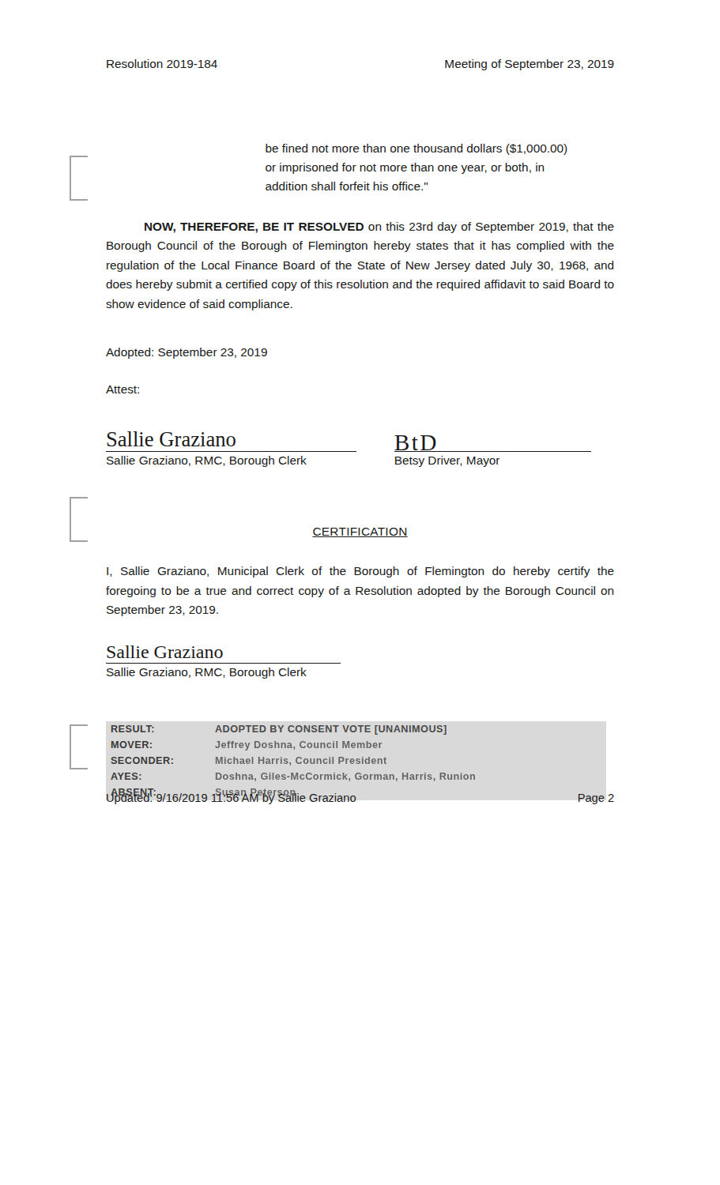Resolution 2019-184
Meeting of September 23, 2019
be fined not more than one thousand dollars ($1,000.00) or imprisoned for not more than one year, or both, in addition shall forfeit his office."
NOW, THEREFORE, BE IT RESOLVED on this 23rd day of September 2019, that the Borough Council of the Borough of Flemington hereby states that it has complied with the regulation of the Local Finance Board of the State of New Jersey dated July 30, 1968, and does hereby submit a certified copy of this resolution and the required affidavit to said Board to show evidence of said compliance.
Adopted: September 23, 2019
Attest:
Sallie Graziano
Sallie Graziano, RMC, Borough Clerk
B t D
Betsy Driver, Mayor
CERTIFICATION
I, Sallie Graziano, Municipal Clerk of the Borough of Flemington do hereby certify the foregoing to be a true and correct copy of a Resolution adopted by the Borough Council on September 23, 2019.
Sallie Graziano
Sallie Graziano, RMC, Borough Clerk
| RESULT: | ADOPTED BY CONSENT VOTE [UNANIMOUS] |
| MOVER: | Jeffrey Doshna, Council Member |
| SECONDER: | Michael Harris, Council President |
| AYES: | Doshna, Giles-McCormick, Gorman, Harris, Runion |
| ABSENT: | Susan Peterson |
Updated: 9/16/2019 11:56 AM by Sallie Graziano
Page 2